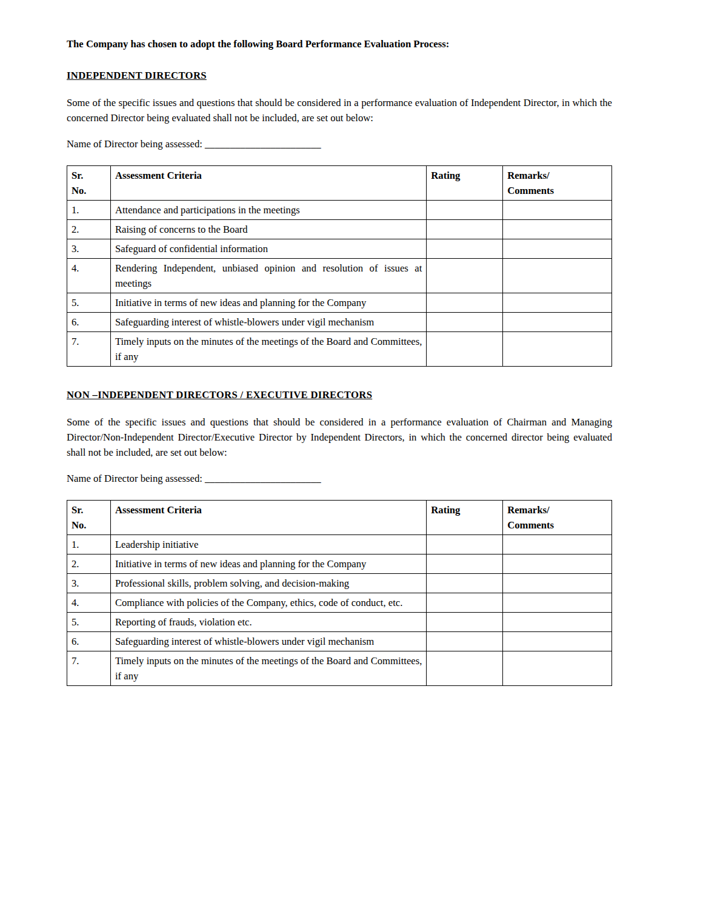The Company has chosen to adopt the following Board Performance Evaluation Process:
INDEPENDENT DIRECTORS
Some of the specific issues and questions that should be considered in a performance evaluation of Independent Director, in which the concerned Director being evaluated shall not be included, are set out below:
Name of Director being assessed: _______________________
| Sr. No. | Assessment Criteria | Rating | Remarks/ Comments |
| --- | --- | --- | --- |
| 1. | Attendance and participations in the meetings | | |
| 2. | Raising of concerns to the Board | | |
| 3. | Safeguard of confidential information | | |
| 4. | Rendering Independent, unbiased opinion and resolution of issues at meetings | | |
| 5. | Initiative in terms of new ideas and planning for the Company | | |
| 6. | Safeguarding interest of whistle-blowers under vigil mechanism | | |
| 7. | Timely inputs on the minutes of the meetings of the Board and Committees, if any | | |
NON –INDEPENDENT DIRECTORS / EXECUTIVE DIRECTORS
Some of the specific issues and questions that should be considered in a performance evaluation of Chairman and Managing Director/Non-Independent Director/Executive Director by Independent Directors, in which the concerned director being evaluated shall not be included, are set out below:
Name of Director being assessed: _______________________
| Sr. No. | Assessment Criteria | Rating | Remarks/ Comments |
| --- | --- | --- | --- |
| 1. | Leadership initiative | | |
| 2. | Initiative in terms of new ideas and planning for the Company | | |
| 3. | Professional skills, problem solving, and decision-making | | |
| 4. | Compliance with policies of the Company, ethics, code of conduct, etc. | | |
| 5. | Reporting of frauds, violation etc. | | |
| 6. | Safeguarding interest of whistle-blowers under vigil mechanism | | |
| 7. | Timely inputs on the minutes of the meetings of the Board and Committees, if any | | |